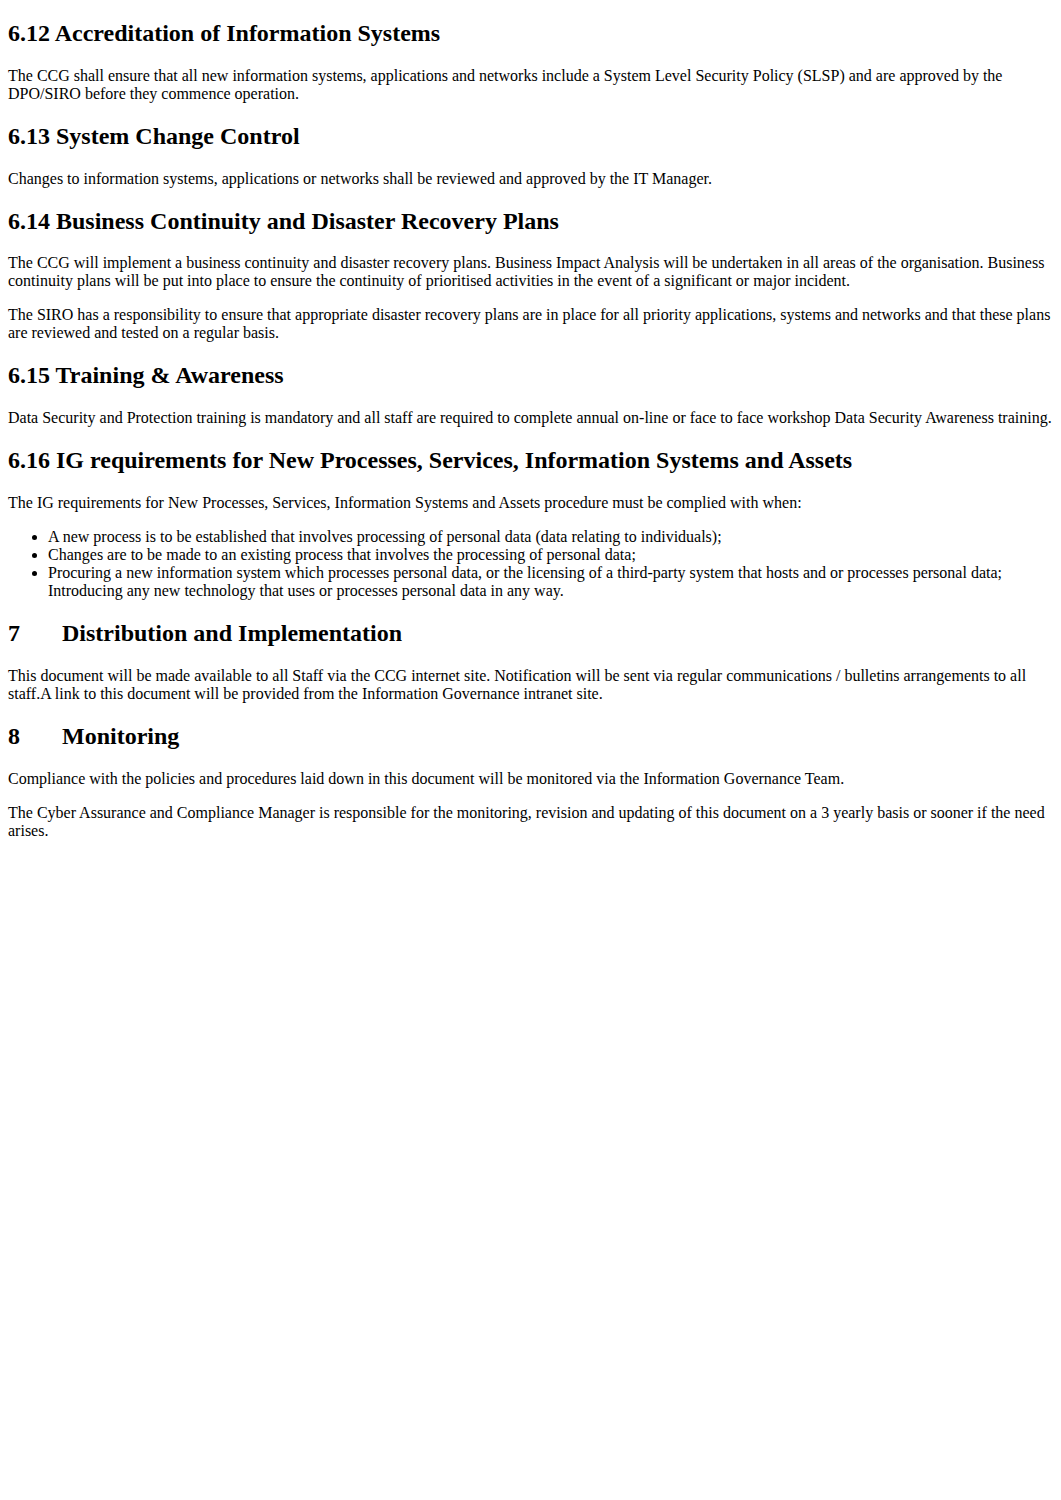6.12 Accreditation of Information Systems
The CCG shall ensure that all new information systems, applications and networks include a System Level Security Policy (SLSP) and are approved by the DPO/SIRO before they commence operation.
6.13 System Change Control
Changes to information systems, applications or networks shall be reviewed and approved by the IT Manager.
6.14 Business Continuity and Disaster Recovery Plans
The CCG will implement a business continuity and disaster recovery plans. Business Impact Analysis will be undertaken in all areas of the organisation. Business continuity plans will be put into place to ensure the continuity of prioritised activities in the event of a significant or major incident.
The SIRO has a responsibility to ensure that appropriate disaster recovery plans are in place for all priority applications, systems and networks and that these plans are reviewed and tested on a regular basis.
6.15 Training & Awareness
Data Security and Protection training is mandatory and all staff are required to complete annual on-line or face to face workshop Data Security Awareness training.
6.16 IG requirements for New Processes, Services, Information Systems and Assets
The IG requirements for New Processes, Services, Information Systems and Assets procedure must be complied with when:
A new process is to be established that involves processing of personal data (data relating to individuals);
Changes are to be made to an existing process that involves the processing of personal data;
Procuring a new information system which processes personal data, or the licensing of a third-party system that hosts and or processes personal data;
Introducing any new technology that uses or processes personal data in any way.
7 Distribution and Implementation
This document will be made available to all Staff via the CCG internet site. Notification will be sent via regular communications / bulletins arrangements to all staff.A link to this document will be provided from the Information Governance intranet site.
8 Monitoring
Compliance with the policies and procedures laid down in this document will be monitored via the Information Governance Team.
The Cyber Assurance and Compliance Manager is responsible for the monitoring, revision and updating of this document on a 3 yearly basis or sooner if the need arises.